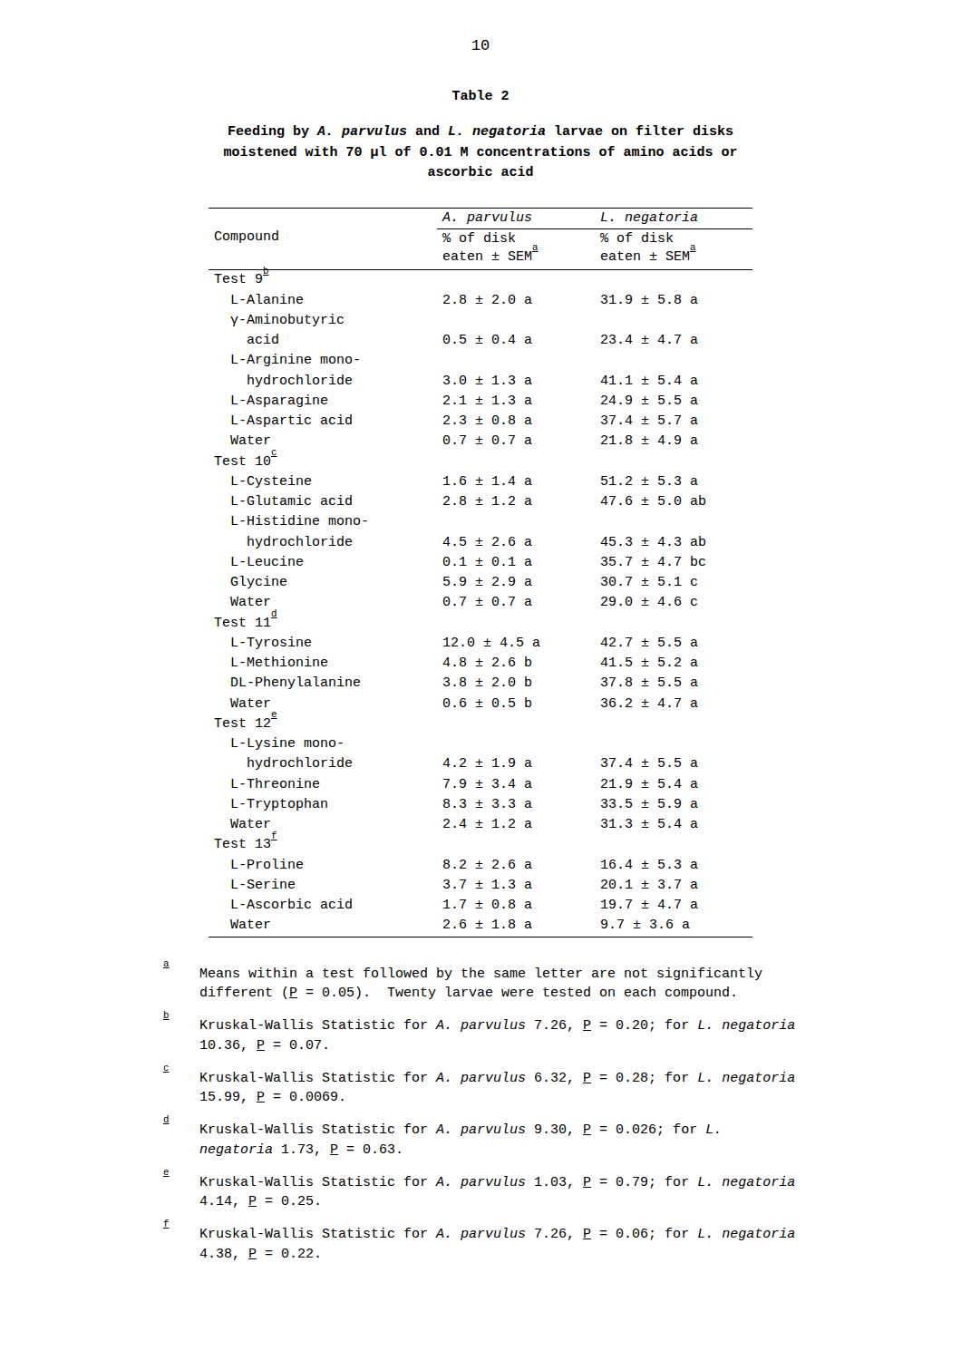10
Table 2
Feeding by A. parvulus and L. negatoria larvae on filter disks moistened with 70 µl of 0.01 M concentrations of amino acids or ascorbic acid
| Compound | A. parvulus | L. negatoria |
| % of disk eaten ± SEM a | % of disk eaten ± SEM a |
| Test 9 b | | |
| L-Alanine | 2.8 ± 2.0 a | 31.9 ± 5.8 a |
| γ-Aminobutyric | | |
| acid | 0.5 ± 0.4 a | 23.4 ± 4.7 a |
| L-Arginine mono- | | |
| hydrochloride | 3.0 ± 1.3 a | 41.1 ± 5.4 a |
| L-Asparagine | 2.1 ± 1.3 a | 24.9 ± 5.5 a |
| L-Aspartic acid | 2.3 ± 0.8 a | 37.4 ± 5.7 a |
| Water | 0.7 ± 0.7 a | 21.8 ± 4.9 a |
| Test 10 c | | |
| L-Cysteine | 1.6 ± 1.4 a | 51.2 ± 5.3 a |
| L-Glutamic acid | 2.8 ± 1.2 a | 47.6 ± 5.0 ab |
| L-Histidine mono- | | |
| hydrochloride | 4.5 ± 2.6 a | 45.3 ± 4.3 ab |
| L-Leucine | 0.1 ± 0.1 a | 35.7 ± 4.7 bc |
| Glycine | 5.9 ± 2.9 a | 30.7 ± 5.1 c |
| Water | 0.7 ± 0.7 a | 29.0 ± 4.6 c |
| Test 11 d | | |
| L-Tyrosine | 12.0 ± 4.5 a | 42.7 ± 5.5 a |
| L-Methionine | 4.8 ± 2.6 b | 41.5 ± 5.2 a |
| DL-Phenylalanine | 3.8 ± 2.0 b | 37.8 ± 5.5 a |
| Water | 0.6 ± 0.5 b | 36.2 ± 4.7 a |
| Test 12 e | | |
| L-Lysine mono- | | |
| hydrochloride | 4.2 ± 1.9 a | 37.4 ± 5.5 a |
| L-Threonine | 7.9 ± 3.4 a | 21.9 ± 5.4 a |
| L-Tryptophan | 8.3 ± 3.3 a | 33.5 ± 5.9 a |
| Water | 2.4 ± 1.2 a | 31.3 ± 5.4 a |
| Test 13 f | | |
| L-Proline | 8.2 ± 2.6 a | 16.4 ± 5.3 a |
| L-Serine | 3.7 ± 1.3 a | 20.1 ± 3.7 a |
| L-Ascorbic acid | 1.7 ± 0.8 a | 19.7 ± 4.7 a |
| Water | 2.6 ± 1.8 a | 9.7 ± 3.6 a |
a
Means within a test followed by the same letter are not significantly different (P = 0.05). Twenty larvae were tested on each compound.
b
Kruskal-Wallis Statistic for A. parvulus 7.26, P = 0.20; for L. negatoria 10.36, P = 0.07.
c
Kruskal-Wallis Statistic for A. parvulus 6.32, P = 0.28; for L. negatoria 15.99, P = 0.0069.
d
Kruskal-Wallis Statistic for A. parvulus 9.30, P = 0.026; for L. negatoria 1.73, P = 0.63.
e
Kruskal-Wallis Statistic for A. parvulus 1.03, P = 0.79; for L. negatoria 4.14, P = 0.25.
f
Kruskal-Wallis Statistic for A. parvulus 7.26, P = 0.06; for L. negatoria 4.38, P = 0.22.